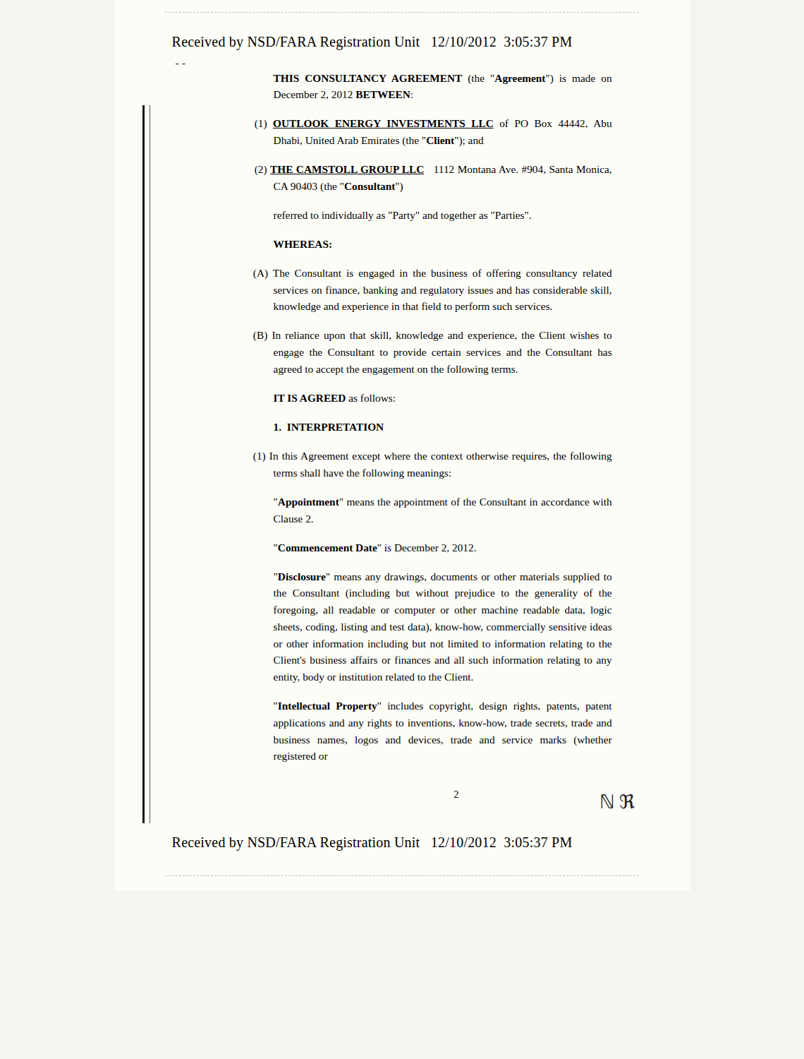Received by NSD/FARA Registration Unit 12/10/2012 3:05:37 PM
- -
THIS CONSULTANCY AGREEMENT (the "Agreement") is made on December 2, 2012 BETWEEN:
(1) OUTLOOK ENERGY INVESTMENTS LLC of PO Box 44442, Abu Dhabi, United Arab Emirates (the "Client"); and
(2) THE CAMSTOLL GROUP LLC 1112 Montana Ave. #904, Santa Monica, CA 90403 (the "Consultant")
referred to individually as "Party" and together as "Parties".
WHEREAS:
(A) The Consultant is engaged in the business of offering consultancy related services on finance, banking and regulatory issues and has considerable skill, knowledge and experience in that field to perform such services.
(B) In reliance upon that skill, knowledge and experience, the Client wishes to engage the Consultant to provide certain services and the Consultant has agreed to accept the engagement on the following terms.
IT IS AGREED as follows:
1. INTERPRETATION
(1) In this Agreement except where the context otherwise requires, the following terms shall have the following meanings:
"Appointment" means the appointment of the Consultant in accordance with Clause 2.
"Commencement Date" is December 2, 2012.
"Disclosure" means any drawings, documents or other materials supplied to the Consultant (including but without prejudice to the generality of the foregoing, all readable or computer or other machine readable data, logic sheets, coding, listing and test data), know-how, commercially sensitive ideas or other information including but not limited to information relating to the Client's business affairs or finances and all such information relating to any entity, body or institution related to the Client.
"Intellectual Property" includes copyright, design rights, patents, patent applications and any rights to inventions, know-how, trade secrets, trade and business names, logos and devices, trade and service marks (whether registered or
2
ℕℜ
Received by NSD/FARA Registration Unit 12/10/2012 3:05:37 PM